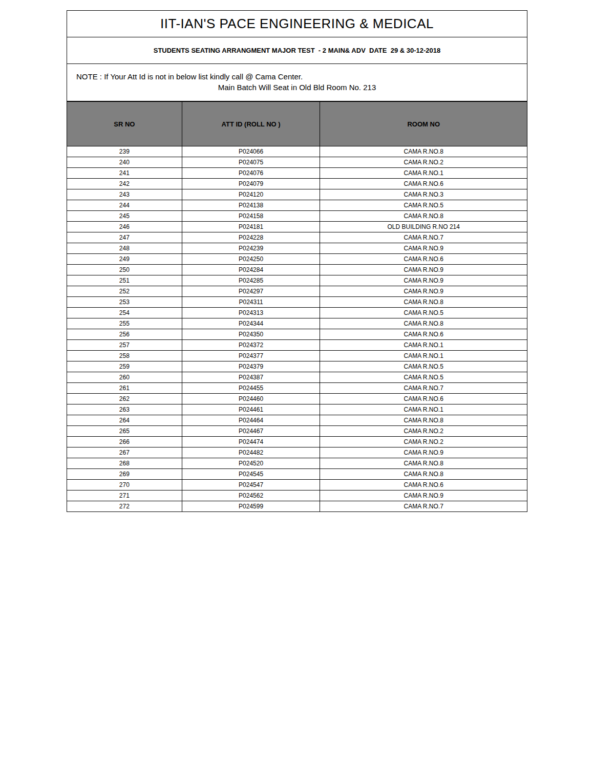IIT-IAN'S PACE ENGINEERING & MEDICAL
STUDENTS SEATING ARRANGMENT MAJOR TEST - 2 MAIN& ADV DATE 29 & 30-12-2018
NOTE : If Your Att Id is not in below list kindly call @ Cama Center.
Main Batch Will Seat in Old Bld Room No. 213
| SR NO | ATT ID (ROLL NO ) | ROOM NO |
| --- | --- | --- |
| 239 | P024066 | CAMA R.NO.8 |
| 240 | P024075 | CAMA R.NO.2 |
| 241 | P024076 | CAMA R.NO.1 |
| 242 | P024079 | CAMA R.NO.6 |
| 243 | P024120 | CAMA R.NO.3 |
| 244 | P024138 | CAMA R.NO.5 |
| 245 | P024158 | CAMA R.NO.8 |
| 246 | P024181 | OLD BUILDING R.NO 214 |
| 247 | P024228 | CAMA R.NO.7 |
| 248 | P024239 | CAMA R.NO.9 |
| 249 | P024250 | CAMA R.NO.6 |
| 250 | P024284 | CAMA R.NO.9 |
| 251 | P024285 | CAMA R.NO.9 |
| 252 | P024297 | CAMA R.NO.9 |
| 253 | P024311 | CAMA R.NO.8 |
| 254 | P024313 | CAMA R.NO.5 |
| 255 | P024344 | CAMA R.NO.8 |
| 256 | P024350 | CAMA R.NO.6 |
| 257 | P024372 | CAMA R.NO.1 |
| 258 | P024377 | CAMA R.NO.1 |
| 259 | P024379 | CAMA R.NO.5 |
| 260 | P024387 | CAMA R.NO.5 |
| 261 | P024455 | CAMA R.NO.7 |
| 262 | P024460 | CAMA R.NO.6 |
| 263 | P024461 | CAMA R.NO.1 |
| 264 | P024464 | CAMA R.NO.8 |
| 265 | P024467 | CAMA R.NO.2 |
| 266 | P024474 | CAMA R.NO.2 |
| 267 | P024482 | CAMA R.NO.9 |
| 268 | P024520 | CAMA R.NO.8 |
| 269 | P024545 | CAMA R.NO.8 |
| 270 | P024547 | CAMA R.NO.6 |
| 271 | P024562 | CAMA R.NO.9 |
| 272 | P024599 | CAMA R.NO.7 |